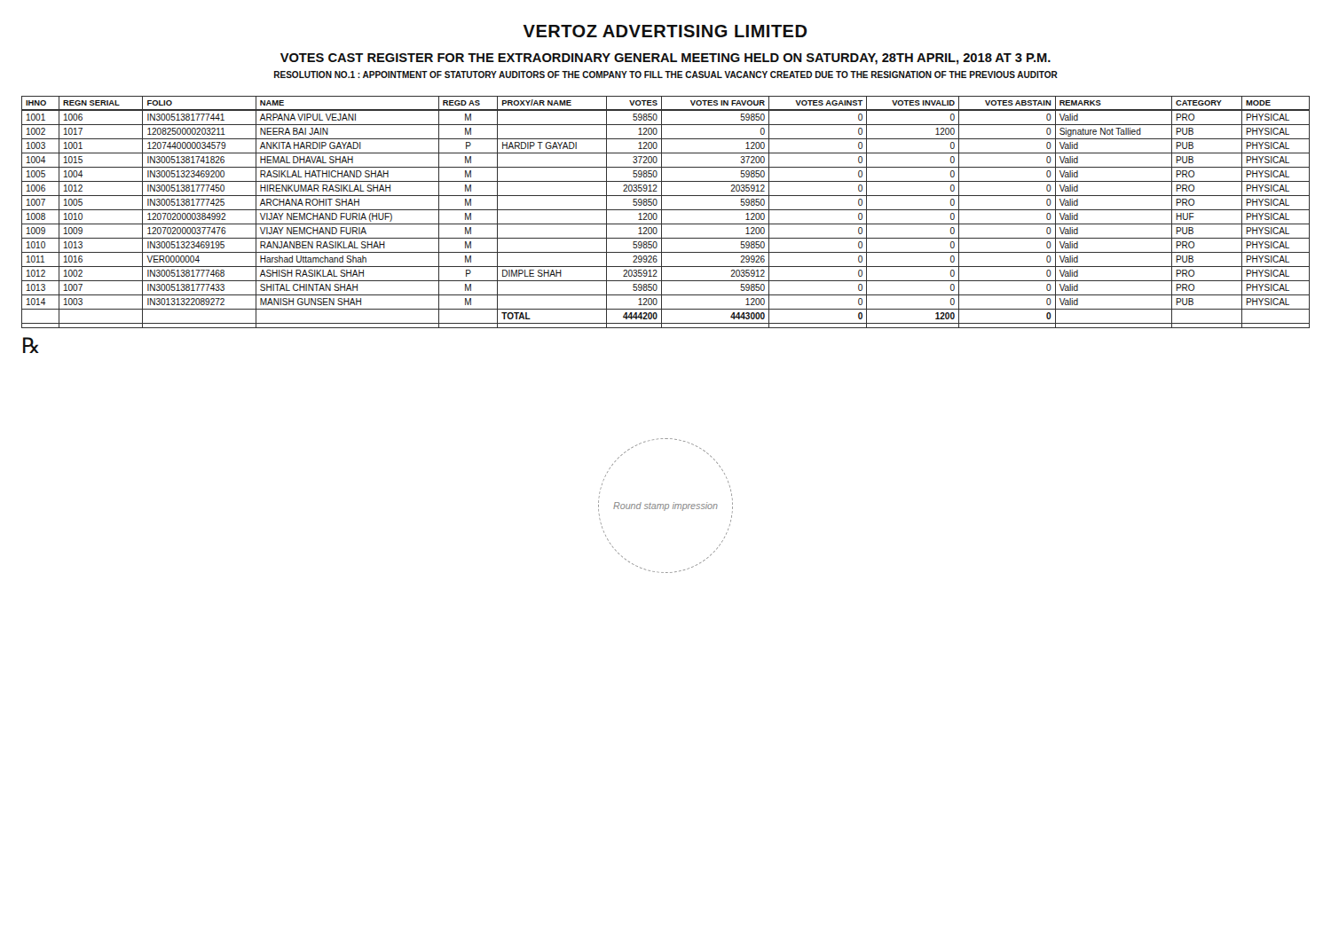VERTOZ ADVERTISING LIMITED
VOTES CAST REGISTER FOR THE EXTRAORDINARY GENERAL MEETING HELD ON SATURDAY, 28TH APRIL, 2018 AT 3 P.M.
RESOLUTION NO.1 : APPOINTMENT OF STATUTORY AUDITORS OF THE COMPANY TO FILL THE CASUAL VACANCY CREATED DUE TO THE RESIGNATION OF THE PREVIOUS AUDITOR
Votes cast register for Resolution No. 1
| IHNO | REGN SERIAL | FOLIO | NAME | REGD AS | PROXY/AR NAME | VOTES | VOTES IN FAVOUR | VOTES AGAINST | VOTES INVALID | VOTES ABSTAIN | REMARKS | CATEGORY | MODE |
| --- | --- | --- | --- | --- | --- | --- | --- | --- | --- | --- | --- | --- | --- |
| 1001 | 1006 | IN30051381777441 | ARPANA VIPUL VEJANI | M | | 59850 | 59850 | 0 | 0 | 0 | Valid | PRO | PHYSICAL |
| 1002 | 1017 | 1208250000203211 | NEERA BAI JAIN | M | | 1200 | 0 | 0 | 1200 | 0 | Signature Not Tallied | PUB | PHYSICAL |
| 1003 | 1001 | 1207440000034579 | ANKITA HARDIP GAYADI | P | HARDIP T GAYADI | 1200 | 1200 | 0 | 0 | 0 | Valid | PUB | PHYSICAL |
| 1004 | 1015 | IN30051381741826 | HEMAL DHAVAL SHAH | M | | 37200 | 37200 | 0 | 0 | 0 | Valid | PUB | PHYSICAL |
| 1005 | 1004 | IN30051323469200 | RASIKLAL HATHICHAND SHAH | M | | 59850 | 59850 | 0 | 0 | 0 | Valid | PRO | PHYSICAL |
| 1006 | 1012 | IN30051381777450 | HIRENKUMAR RASIKLAL SHAH | M | | 2035912 | 2035912 | 0 | 0 | 0 | Valid | PRO | PHYSICAL |
| 1007 | 1005 | IN30051381777425 | ARCHANA ROHIT SHAH | M | | 59850 | 59850 | 0 | 0 | 0 | Valid | PRO | PHYSICAL |
| 1008 | 1010 | 1207020000384992 | VIJAY NEMCHAND FURIA (HUF) | M | | 1200 | 1200 | 0 | 0 | 0 | Valid | HUF | PHYSICAL |
| 1009 | 1009 | 1207020000377476 | VIJAY NEMCHAND FURIA | M | | 1200 | 1200 | 0 | 0 | 0 | Valid | PUB | PHYSICAL |
| 1010 | 1013 | IN30051323469195 | RANJANBEN RASIKLAL SHAH | M | | 59850 | 59850 | 0 | 0 | 0 | Valid | PRO | PHYSICAL |
| 1011 | 1016 | VER0000004 | Harshad Uttamchand Shah | M | | 29926 | 29926 | 0 | 0 | 0 | Valid | PUB | PHYSICAL |
| 1012 | 1002 | IN30051381777468 | ASHISH RASIKLAL SHAH | P | DIMPLE SHAH | 2035912 | 2035912 | 0 | 0 | 0 | Valid | PRO | PHYSICAL |
| 1013 | 1007 | IN30051381777433 | SHITAL CHINTAN SHAH | M | | 59850 | 59850 | 0 | 0 | 0 | Valid | PRO | PHYSICAL |
| 1014 | 1003 | IN30131322089272 | MANISH GUNSEN SHAH | M | | 1200 | 1200 | 0 | 0 | 0 | Valid | PUB | PHYSICAL |
| | | | | | TOTAL | 4444200 | 4443000 | 0 | 1200 | 0 | | | |
℞
Round stamp impression